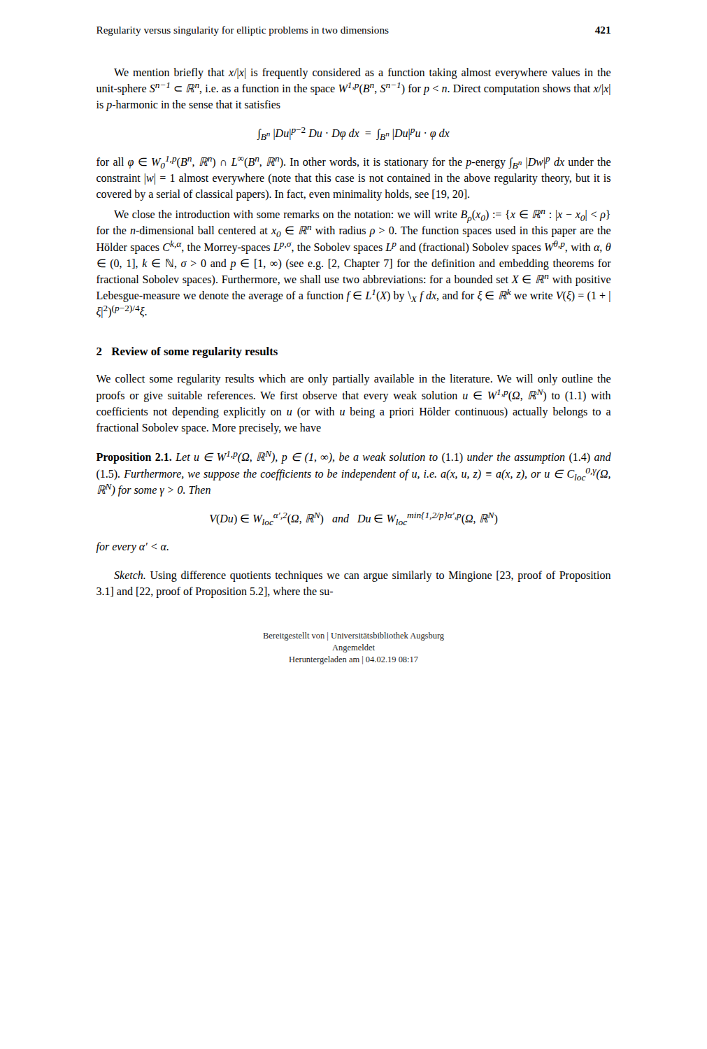Regularity versus singularity for elliptic problems in two dimensions 421
We mention briefly that x/|x| is frequently considered as a function taking almost everywhere values in the unit-sphere Sn−1 ⊂ ℝn, i.e. as a function in the space W1,p(Bn, Sn−1) for p < n. Direct computation shows that x/|x| is p-harmonic in the sense that it satisfies
∫Bn |Du|p−2 Du · Dφ dx = ∫Bn |Du|pu · φ dx
for all φ ∈ W01,p(Bn, ℝn) ∩ L∞(Bn, ℝn). In other words, it is stationary for the p-energy ∫Bn |Dw|p dx under the constraint |w| = 1 almost everywhere (note that this case is not contained in the above regularity theory, but it is covered by a serial of classical papers). In fact, even minimality holds, see [19, 20].
We close the introduction with some remarks on the notation: we will write Bρ(x0) := {x ∈ ℝn : |x − x0| < ρ} for the n-dimensional ball centered at x0 ∈ ℝn with radius ρ > 0. The function spaces used in this paper are the Hölder spaces Ck,α, the Morrey-spaces Lp,σ, the Sobolev spaces Lp and (fractional) Sobolev spaces Wθ,p, with α, θ ∈ (0, 1], k ∈ ℕ, σ > 0 and p ∈ [1, ∞) (see e.g. [2, Chapter 7] for the definition and embedding theorems for fractional Sobolev spaces). Furthermore, we shall use two abbreviations: for a bounded set X ∈ ℝn with positive Lebesgue-measure we denote the average of a function f ∈ L1(X) by ⧵X f dx, and for ξ ∈ ℝk we write V(ξ) = (1 + |ξ|2)(p−2)/4ξ.
2 Review of some regularity results
We collect some regularity results which are only partially available in the literature. We will only outline the proofs or give suitable references. We first observe that every weak solution u ∈ W1,p(Ω, ℝN) to (1.1) with coefficients not depending explicitly on u (or with u being a priori Hölder continuous) actually belongs to a fractional Sobolev space. More precisely, we have
Proposition 2.1. Let u ∈ W1,p(Ω, ℝN), p ∈ (1, ∞), be a weak solution to (1.1) under the assumption (1.4) and (1.5). Furthermore, we suppose the coefficients to be independent of u, i.e. a(x, u, z) ≡ a(x, z), or u ∈ Cloc0,γ(Ω, ℝN) for some γ > 0. Then
V(Du) ∈ Wlocα′,2(Ω, ℝN) and Du ∈ Wlocmin{1,2/p}α′,p(Ω, ℝN)
for every α′ < α.
Sketch. Using difference quotients techniques we can argue similarly to Mingione [23, proof of Proposition 3.1] and [22, proof of Proposition 5.2], where the su-
Bereitgestellt von | Universitätsbibliothek Augsburg
Angemeldet
Heruntergeladen am | 04.02.19 08:17